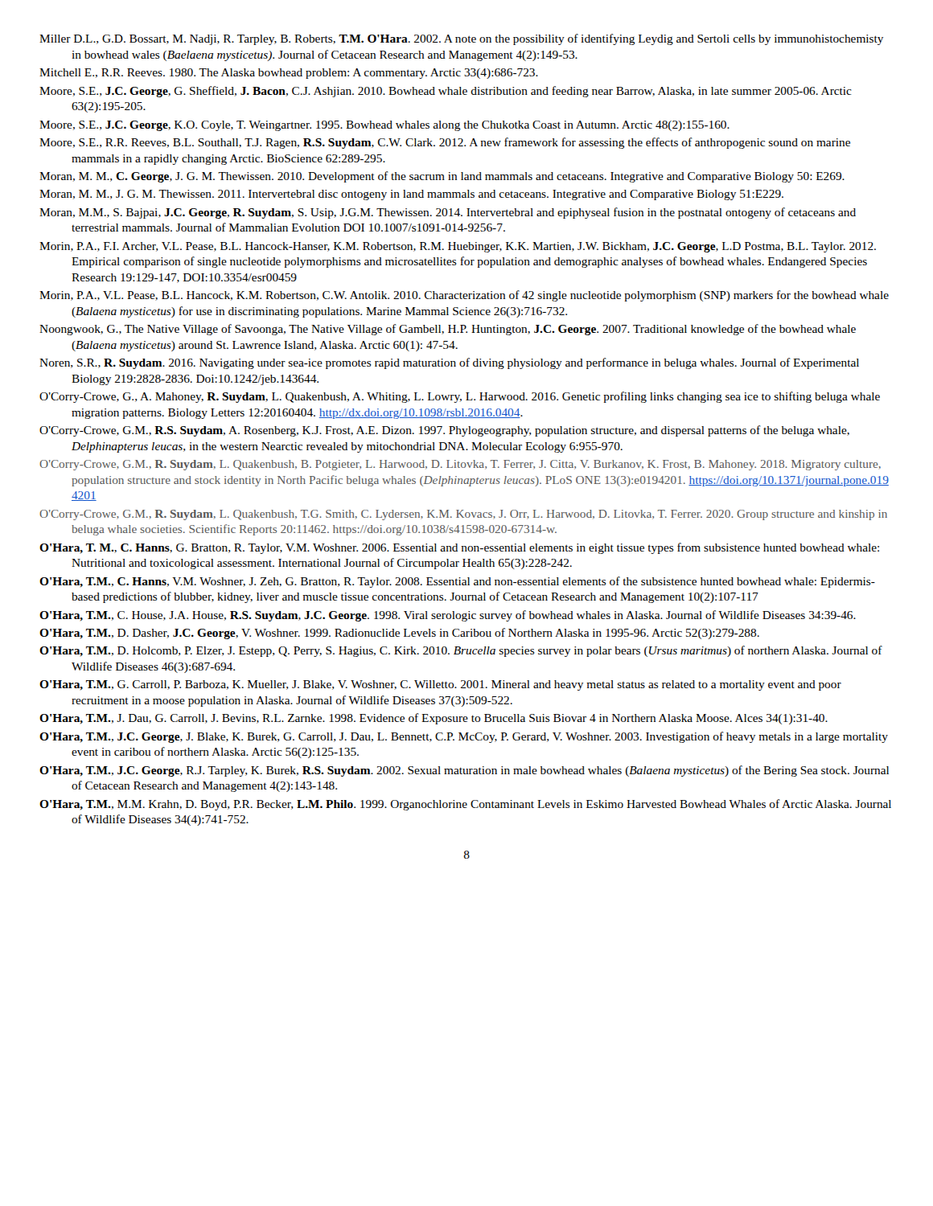Miller D.L., G.D. Bossart, M. Nadji, R. Tarpley, B. Roberts, T.M. O'Hara. 2002. A note on the possibility of identifying Leydig and Sertoli cells by immunohistochemisty in bowhead wales (Baelaena mysticetus). Journal of Cetacean Research and Management 4(2):149-53.
Mitchell E., R.R. Reeves. 1980. The Alaska bowhead problem: A commentary. Arctic 33(4):686-723.
Moore, S.E., J.C. George, G. Sheffield, J. Bacon, C.J. Ashjian. 2010. Bowhead whale distribution and feeding near Barrow, Alaska, in late summer 2005-06. Arctic 63(2):195-205.
Moore, S.E., J.C. George, K.O. Coyle, T. Weingartner. 1995. Bowhead whales along the Chukotka Coast in Autumn. Arctic 48(2):155-160.
Moore, S.E., R.R. Reeves, B.L. Southall, T.J. Ragen, R.S. Suydam, C.W. Clark. 2012. A new framework for assessing the effects of anthropogenic sound on marine mammals in a rapidly changing Arctic. BioScience 62:289-295.
Moran, M. M., C. George, J. G. M. Thewissen. 2010. Development of the sacrum in land mammals and cetaceans. Integrative and Comparative Biology 50: E269.
Moran, M. M., J. G. M. Thewissen. 2011. Intervertebral disc ontogeny in land mammals and cetaceans. Integrative and Comparative Biology 51:E229.
Moran, M.M., S. Bajpai, J.C. George, R. Suydam, S. Usip, J.G.M. Thewissen. 2014. Intervertebral and epiphyseal fusion in the postnatal ontogeny of cetaceans and terrestrial mammals. Journal of Mammalian Evolution DOI 10.1007/s1091-014-9256-7.
Morin, P.A., F.I. Archer, V.L. Pease, B.L. Hancock-Hanser, K.M. Robertson, R.M. Huebinger, K.K. Martien, J.W. Bickham, J.C. George, L.D Postma, B.L. Taylor. 2012. Empirical comparison of single nucleotide polymorphisms and microsatellites for population and demographic analyses of bowhead whales. Endangered Species Research 19:129-147, DOI:10.3354/esr00459
Morin, P.A., V.L. Pease, B.L. Hancock, K.M. Robertson, C.W. Antolik. 2010. Characterization of 42 single nucleotide polymorphism (SNP) markers for the bowhead whale (Balaena mysticetus) for use in discriminating populations. Marine Mammal Science 26(3):716-732.
Noongwook, G., The Native Village of Savoonga, The Native Village of Gambell, H.P. Huntington, J.C. George. 2007. Traditional knowledge of the bowhead whale (Balaena mysticetus) around St. Lawrence Island, Alaska. Arctic 60(1): 47-54.
Noren, S.R., R. Suydam. 2016. Navigating under sea-ice promotes rapid maturation of diving physiology and performance in beluga whales. Journal of Experimental Biology 219:2828-2836. Doi:10.1242/jeb.143644.
O'Corry-Crowe, G., A. Mahoney, R. Suydam, L. Quakenbush, A. Whiting, L. Lowry, L. Harwood. 2016. Genetic profiling links changing sea ice to shifting beluga whale migration patterns. Biology Letters 12:20160404. http://dx.doi.org/10.1098/rsbl.2016.0404.
O'Corry-Crowe, G.M., R.S. Suydam, A. Rosenberg, K.J. Frost, A.E. Dizon. 1997. Phylogeography, population structure, and dispersal patterns of the beluga whale, Delphinapterus leucas, in the western Nearctic revealed by mitochondrial DNA. Molecular Ecology 6:955-970.
O'Corry-Crowe, G.M., R. Suydam, L. Quakenbush, B. Potgieter, L. Harwood, D. Litovka, T. Ferrer, J. Citta, V. Burkanov, K. Frost, B. Mahoney. 2018. Migratory culture, population structure and stock identity in North Pacific beluga whales (Delphinapterus leucas). PLoS ONE 13(3):e0194201. https://doi.org/10.1371/journal.pone.0194201
O'Corry-Crowe, G.M., R. Suydam, L. Quakenbush, T.G. Smith, C. Lydersen, K.M. Kovacs, J. Orr, L. Harwood, D. Litovka, T. Ferrer. 2020. Group structure and kinship in beluga whale societies. Scientific Reports 20:11462. https://doi.org/10.1038/s41598-020-67314-w.
O'Hara, T. M., C. Hanns, G. Bratton, R. Taylor, V.M. Woshner. 2006. Essential and non-essential elements in eight tissue types from subsistence hunted bowhead whale: Nutritional and toxicological assessment. International Journal of Circumpolar Health 65(3):228-242.
O'Hara, T.M., C. Hanns, V.M. Woshner, J. Zeh, G. Bratton, R. Taylor. 2008. Essential and non-essential elements of the subsistence hunted bowhead whale: Epidermis-based predictions of blubber, kidney, liver and muscle tissue concentrations. Journal of Cetacean Research and Management 10(2):107-117
O'Hara, T.M., C. House, J.A. House, R.S. Suydam, J.C. George. 1998. Viral serologic survey of bowhead whales in Alaska. Journal of Wildlife Diseases 34:39-46.
O'Hara, T.M., D. Dasher, J.C. George, V. Woshner. 1999. Radionuclide Levels in Caribou of Northern Alaska in 1995-96. Arctic 52(3):279-288.
O'Hara, T.M., D. Holcomb, P. Elzer, J. Estepp, Q. Perry, S. Hagius, C. Kirk. 2010. Brucella species survey in polar bears (Ursus maritmus) of northern Alaska. Journal of Wildlife Diseases 46(3):687-694.
O'Hara, T.M., G. Carroll, P. Barboza, K. Mueller, J. Blake, V. Woshner, C. Willetto. 2001. Mineral and heavy metal status as related to a mortality event and poor recruitment in a moose population in Alaska. Journal of Wildlife Diseases 37(3):509-522.
O'Hara, T.M., J. Dau, G. Carroll, J. Bevins, R.L. Zarnke. 1998. Evidence of Exposure to Brucella Suis Biovar 4 in Northern Alaska Moose. Alces 34(1):31-40.
O'Hara, T.M., J.C. George, J. Blake, K. Burek, G. Carroll, J. Dau, L. Bennett, C.P. McCoy, P. Gerard, V. Woshner. 2003. Investigation of heavy metals in a large mortality event in caribou of northern Alaska. Arctic 56(2):125-135.
O'Hara, T.M., J.C. George, R.J. Tarpley, K. Burek, R.S. Suydam. 2002. Sexual maturation in male bowhead whales (Balaena mysticetus) of the Bering Sea stock. Journal of Cetacean Research and Management 4(2):143-148.
O'Hara, T.M., M.M. Krahn, D. Boyd, P.R. Becker, L.M. Philo. 1999. Organochlorine Contaminant Levels in Eskimo Harvested Bowhead Whales of Arctic Alaska. Journal of Wildlife Diseases 34(4):741-752.
8